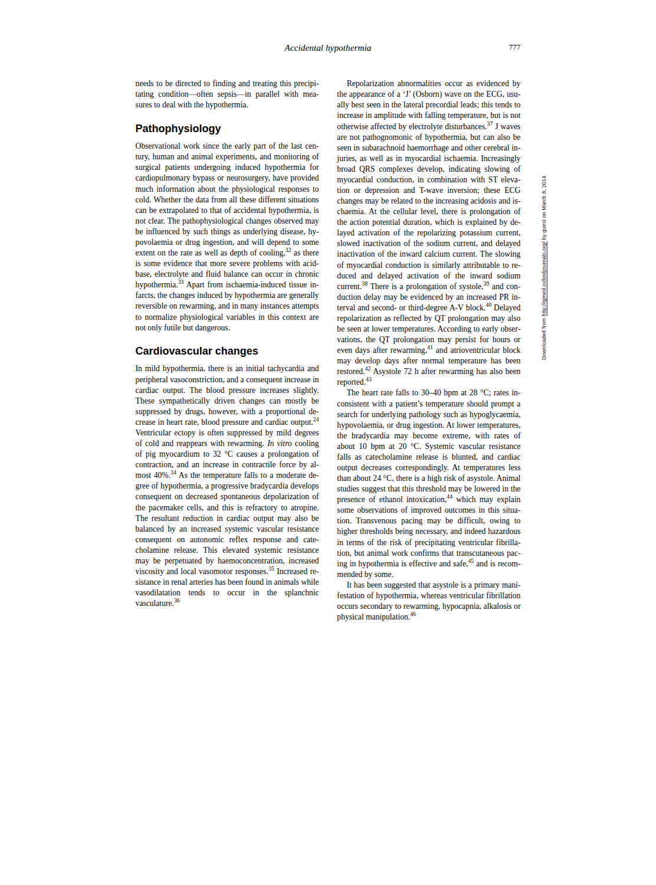Accidental hypothermia 777
Downloaded from http://qjmed.oxfordjournals.org/ by guest on March 8, 2014
needs to be directed to finding and treating this precipitating condition—often sepsis—in parallel with measures to deal with the hypothermia.
Pathophysiology
Observational work since the early part of the last century, human and animal experiments, and monitoring of surgical patients undergoing induced hypothermia for cardiopulmonary bypass or neurosurgery, have provided much information about the physiological responses to cold. Whether the data from all these different situations can be extrapolated to that of accidental hypothermia, is not clear. The pathophysiological changes observed may be influenced by such things as underlying disease, hypovolaemia or drug ingestion, and will depend to some extent on the rate as well as depth of cooling,32 as there is some evidence that more severe problems with acid-base, electrolyte and fluid balance can occur in chronic hypothermia.33 Apart from ischaemia-induced tissue infarcts, the changes induced by hypothermia are generally reversible on rewarming, and in many instances attempts to normalize physiological variables in this context are not only futile but dangerous.
Cardiovascular changes
In mild hypothermia, there is an initial tachycardia and peripheral vasoconstriction, and a consequent increase in cardiac output. The blood pressure increases slightly. These sympathetically driven changes can mostly be suppressed by drugs, however, with a proportional decrease in heart rate, blood pressure and cardiac output.24 Ventricular ectopy is often suppressed by mild degrees of cold and reappears with rewarming. In vitro cooling of pig myocardium to 32 °C causes a prolongation of contraction, and an increase in contractile force by almost 40%.34 As the temperature falls to a moderate degree of hypothermia, a progressive bradycardia develops consequent on decreased spontaneous depolarization of the pacemaker cells, and this is refractory to atropine. The resultant reduction in cardiac output may also be balanced by an increased systemic vascular resistance consequent on autonomic reflex response and catecholamine release. This elevated systemic resistance may be perpetuated by haemoconcentration, increased viscosity and local vasomotor responses.35 Increased resistance in renal arteries has been found in animals while vasodilatation tends to occur in the splanchnic vasculature.36
Repolarization abnormalities occur as evidenced by the appearance of a ‘J’ (Osborn) wave on the ECG, usually best seen in the lateral precordial leads; this tends to increase in amplitude with falling temperature, but is not otherwise affected by electrolyte disturbances.37 J waves are not pathognomonic of hypothermia, but can also be seen in subarachnoid haemorrhage and other cerebral injuries, as well as in myocardial ischaemia. Increasingly broad QRS complexes develop, indicating slowing of myocardial conduction, in combination with ST elevation or depression and T-wave inversion; these ECG changes may be related to the increasing acidosis and ischaemia. At the cellular level, there is prolongation of the action potential duration, which is explained by delayed activation of the repolarizing potassium current, slowed inactivation of the sodium current, and delayed inactivation of the inward calcium current. The slowing of myocardial conduction is similarly attributable to reduced and delayed activation of the inward sodium current.38 There is a prolongation of systole,39 and conduction delay may be evidenced by an increased PR interval and second- or third-degree A-V block.40 Delayed repolarization as reflected by QT prolongation may also be seen at lower temperatures. According to early observations, the QT prolongation may persist for hours or even days after rewarming,41 and atrioventricular block may develop days after normal temperature has been restored.42 Asystole 72 h after rewarming has also been reported.43
The heart rate falls to 30–40 bpm at 28 °C; rates inconsistent with a patient’s temperature should prompt a search for underlying pathology such as hypoglycaemia, hypovolaemia, or drug ingestion. At lower temperatures, the bradycardia may become extreme, with rates of about 10 bpm at 20 °C. Systemic vascular resistance falls as catecholamine release is blunted, and cardiac output decreases correspondingly. At temperatures less than about 24 °C, there is a high risk of asystole. Animal studies suggest that this threshold may be lowered in the presence of ethanol intoxication,44 which may explain some observations of improved outcomes in this situation. Transvenous pacing may be difficult, owing to higher thresholds being necessary, and indeed hazardous in terms of the risk of precipitating ventricular fibrillation, but animal work confirms that transcutaneous pacing in hypothermia is effective and safe,45 and is recommended by some.
It has been suggested that asystole is a primary manifestation of hypothermia, whereas ventricular fibrillation occurs secondary to rewarming, hypocapnia, alkalosis or physical manipulation.46